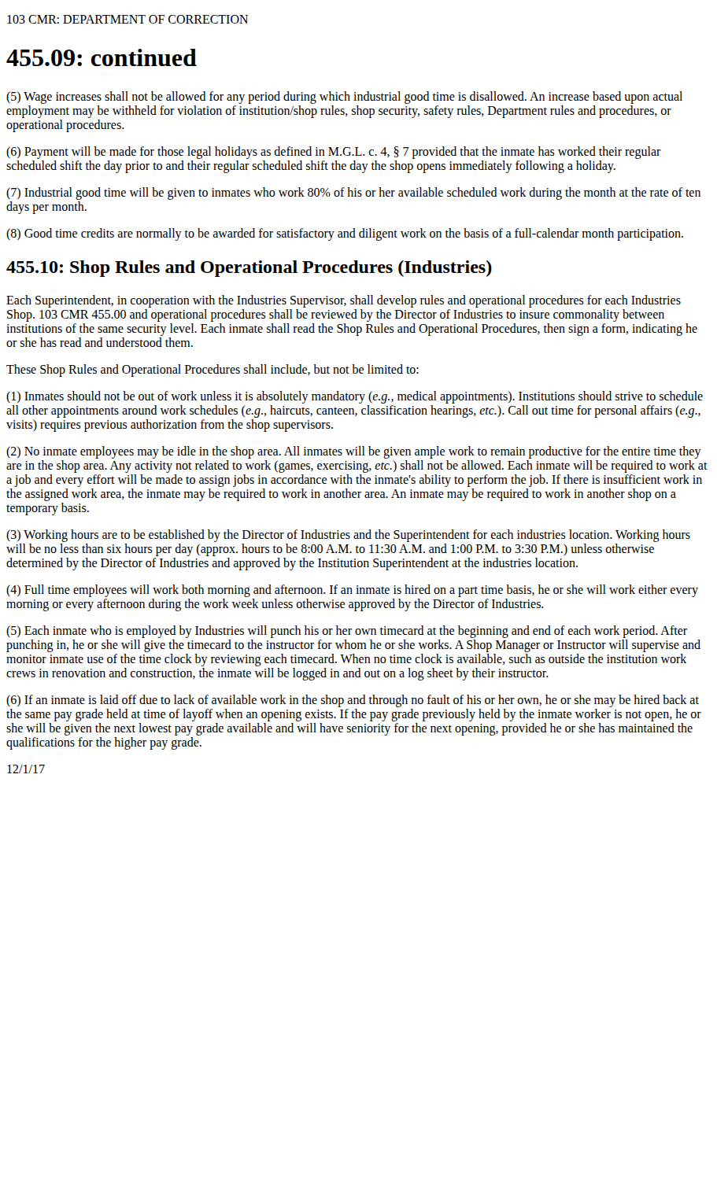103 CMR: DEPARTMENT OF CORRECTION
455.09: continued
(5) Wage increases shall not be allowed for any period during which industrial good time is disallowed. An increase based upon actual employment may be withheld for violation of institution/shop rules, shop security, safety rules, Department rules and procedures, or operational procedures.
(6) Payment will be made for those legal holidays as defined in M.G.L. c. 4, § 7 provided that the inmate has worked their regular scheduled shift the day prior to and their regular scheduled shift the day the shop opens immediately following a holiday.
(7) Industrial good time will be given to inmates who work 80% of his or her available scheduled work during the month at the rate of ten days per month.
(8) Good time credits are normally to be awarded for satisfactory and diligent work on the basis of a full-calendar month participation.
455.10: Shop Rules and Operational Procedures (Industries)
Each Superintendent, in cooperation with the Industries Supervisor, shall develop rules and operational procedures for each Industries Shop. 103 CMR 455.00 and operational procedures shall be reviewed by the Director of Industries to insure commonality between institutions of the same security level. Each inmate shall read the Shop Rules and Operational Procedures, then sign a form, indicating he or she has read and understood them.
These Shop Rules and Operational Procedures shall include, but not be limited to:
(1) Inmates should not be out of work unless it is absolutely mandatory (e.g., medical appointments). Institutions should strive to schedule all other appointments around work schedules (e.g., haircuts, canteen, classification hearings, etc.). Call out time for personal affairs (e.g., visits) requires previous authorization from the shop supervisors.
(2) No inmate employees may be idle in the shop area. All inmates will be given ample work to remain productive for the entire time they are in the shop area. Any activity not related to work (games, exercising, etc.) shall not be allowed. Each inmate will be required to work at a job and every effort will be made to assign jobs in accordance with the inmate's ability to perform the job. If there is insufficient work in the assigned work area, the inmate may be required to work in another area. An inmate may be required to work in another shop on a temporary basis.
(3) Working hours are to be established by the Director of Industries and the Superintendent for each industries location. Working hours will be no less than six hours per day (approx. hours to be 8:00 A.M. to 11:30 A.M. and 1:00 P.M. to 3:30 P.M.) unless otherwise determined by the Director of Industries and approved by the Institution Superintendent at the industries location.
(4) Full time employees will work both morning and afternoon. If an inmate is hired on a part time basis, he or she will work either every morning or every afternoon during the work week unless otherwise approved by the Director of Industries.
(5) Each inmate who is employed by Industries will punch his or her own timecard at the beginning and end of each work period. After punching in, he or she will give the timecard to the instructor for whom he or she works. A Shop Manager or Instructor will supervise and monitor inmate use of the time clock by reviewing each timecard. When no time clock is available, such as outside the institution work crews in renovation and construction, the inmate will be logged in and out on a log sheet by their instructor.
(6) If an inmate is laid off due to lack of available work in the shop and through no fault of his or her own, he or she may be hired back at the same pay grade held at time of layoff when an opening exists. If the pay grade previously held by the inmate worker is not open, he or she will be given the next lowest pay grade available and will have seniority for the next opening, provided he or she has maintained the qualifications for the higher pay grade.
12/1/17